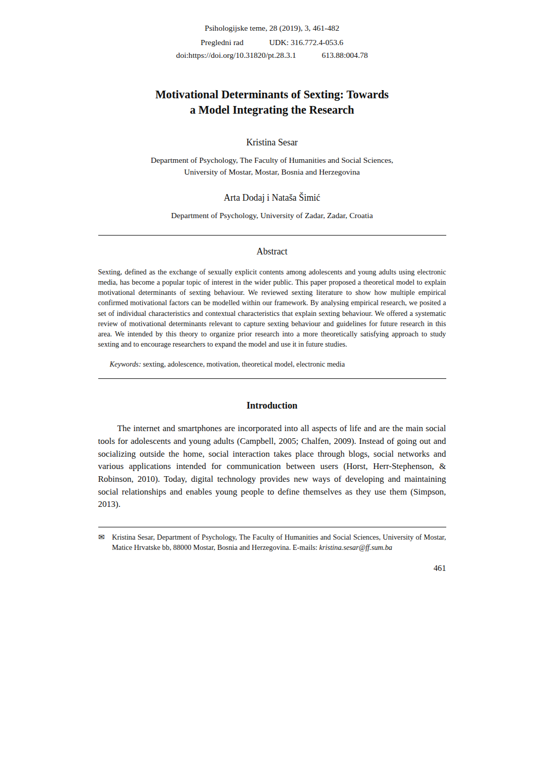Psihologijske teme, 28 (2019), 3, 461-482
Pregledni rad UDK: 316.772.4-053.6
doi:https://doi.org/10.31820/pt.28.3.1 613.88:004.78
Motivational Determinants of Sexting: Towards
a Model Integrating the Research
Kristina Sesar
Department of Psychology, The Faculty of Humanities and Social Sciences,
University of Mostar, Mostar, Bosnia and Herzegovina
Arta Dodaj i Nataša Šimić
Department of Psychology, University of Zadar, Zadar, Croatia
Abstract
Sexting, defined as the exchange of sexually explicit contents among adolescents and young adults using electronic media, has become a popular topic of interest in the wider public. This paper proposed a theoretical model to explain motivational determinants of sexting behaviour. We reviewed sexting literature to show how multiple empirical confirmed motivational factors can be modelled within our framework. By analysing empirical research, we posited a set of individual characteristics and contextual characteristics that explain sexting behaviour. We offered a systematic review of motivational determinants relevant to capture sexting behaviour and guidelines for future research in this area. We intended by this theory to organize prior research into a more theoretically satisfying approach to study sexting and to encourage researchers to expand the model and use it in future studies.
Keywords: sexting, adolescence, motivation, theoretical model, electronic media
Introduction
The internet and smartphones are incorporated into all aspects of life and are the main social tools for adolescents and young adults (Campbell, 2005; Chalfen, 2009). Instead of going out and socializing outside the home, social interaction takes place through blogs, social networks and various applications intended for communication between users (Horst, Herr-Stephenson, & Robinson, 2010). Today, digital technology provides new ways of developing and maintaining social relationships and enables young people to define themselves as they use them (Simpson, 2013).
✉
Kristina Sesar, Department of Psychology, The Faculty of Humanities and Social Sciences, University of Mostar, Matice Hrvatske bb, 88000 Mostar, Bosnia and Herzegovina. E-mails: kristina.sesar@ff.sum.ba
461